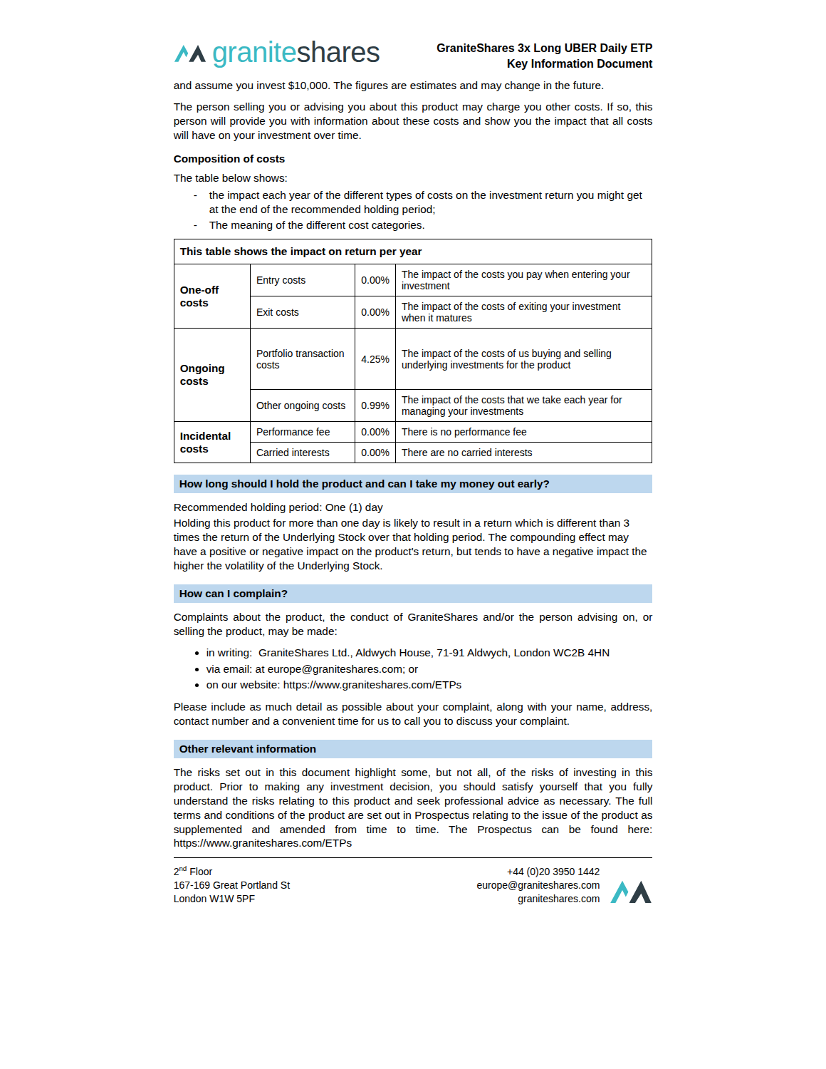granite shares
GraniteShares 3x Long UBER Daily ETP
Key Information Document
and assume you invest $10,000. The figures are estimates and may change in the future.
The person selling you or advising you about this product may charge you other costs. If so, this person will provide you with information about these costs and show you the impact that all costs will have on your investment over time.
Composition of costs
The table below shows:
the impact each year of the different types of costs on the investment return you might get at the end of the recommended holding period;
The meaning of the different cost categories.
| This table shows the impact on return per year |
| One-off costs | Entry costs | 0.00% | The impact of the costs you pay when entering your investment |
| Exit costs | 0.00% | The impact of the costs of exiting your investment when it matures |
| Ongoing costs | Portfolio transaction costs | 4.25% | The impact of the costs of us buying and selling underlying investments for the product |
| Other ongoing costs | 0.99% | The impact of the costs that we take each year for managing your investments |
| Incidental costs | Performance fee | 0.00% | There is no performance fee |
| Carried interests | 0.00% | There are no carried interests |
How long should I hold the product and can I take my money out early?
Recommended holding period: One (1) day
Holding this product for more than one day is likely to result in a return which is different than 3 times the return of the Underlying Stock over that holding period. The compounding effect may have a positive or negative impact on the product's return, but tends to have a negative impact the higher the volatility of the Underlying Stock.
How can I complain?
Complaints about the product, the conduct of GraniteShares and/or the person advising on, or selling the product, may be made:
in writing: GraniteShares Ltd., Aldwych House, 71-91 Aldwych, London WC2B 4HN
via email: at europe@graniteshares.com; or
on our website: https://www.graniteshares.com/ETPs
Please include as much detail as possible about your complaint, along with your name, address, contact number and a convenient time for us to call you to discuss your complaint.
Other relevant information
The risks set out in this document highlight some, but not all, of the risks of investing in this product. Prior to making any investment decision, you should satisfy yourself that you fully understand the risks relating to this product and seek professional advice as necessary. The full terms and conditions of the product are set out in Prospectus relating to the issue of the product as supplemented and amended from time to time. The Prospectus can be found here: https://www.graniteshares.com/ETPs
2nd Floor
167-169 Great Portland St
London W1W 5PF
+44 (0)20 3950 1442
europe@graniteshares.com
graniteshares.com